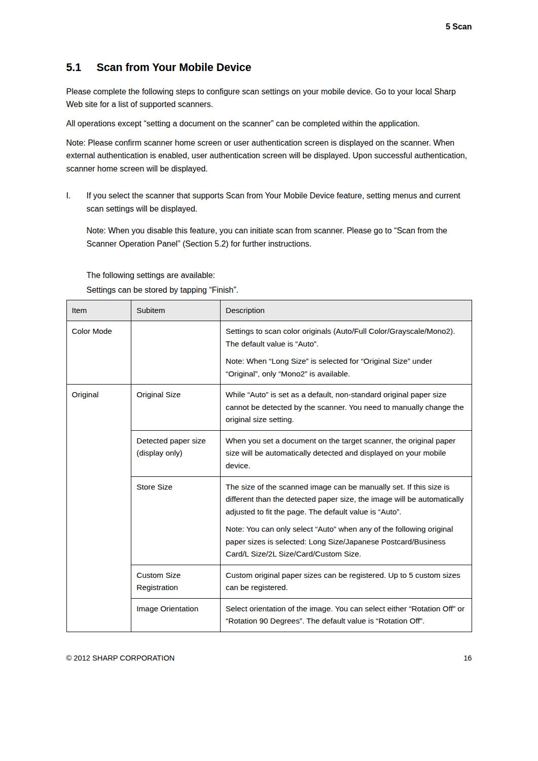5 Scan
5.1 Scan from Your Mobile Device
Please complete the following steps to configure scan settings on your mobile device. Go to your local Sharp Web site for a list of supported scanners.
All operations except “setting a document on the scanner” can be completed within the application.
Note: Please confirm scanner home screen or user authentication screen is displayed on the scanner. When external authentication is enabled, user authentication screen will be displayed. Upon successful authentication, scanner home screen will be displayed.
I.
If you select the scanner that supports Scan from Your Mobile Device feature, setting menus and current scan settings will be displayed.
Note: When you disable this feature, you can initiate scan from scanner. Please go to “Scan from the Scanner Operation Panel” (Section 5.2) for further instructions.
The following settings are available:
Settings can be stored by tapping “Finish”.
| Item | Subitem | Description |
| --- | --- | --- |
| Color Mode | | Settings to scan color originals (Auto/Full Color/Grayscale/Mono2). The default value is “Auto”. Note: When “Long Size” is selected for “Original Size” under “Original”, only “Mono2” is available. |
| Original | Original Size | While “Auto” is set as a default, non-standard original paper size cannot be detected by the scanner. You need to manually change the original size setting. |
| Detected paper size (display only) | When you set a document on the target scanner, the original paper size will be automatically detected and displayed on your mobile device. |
| Store Size | The size of the scanned image can be manually set. If this size is different than the detected paper size, the image will be automatically adjusted to fit the page. The default value is “Auto”. Note: You can only select “Auto” when any of the following original paper sizes is selected: Long Size/Japanese Postcard/Business Card/L Size/2L Size/Card/Custom Size. |
| Custom Size Registration | Custom original paper sizes can be registered. Up to 5 custom sizes can be registered. |
| Image Orientation | Select orientation of the image. You can select either “Rotation Off” or “Rotation 90 Degrees”. The default value is “Rotation Off”. |
© 2012 SHARP CORPORATION 16